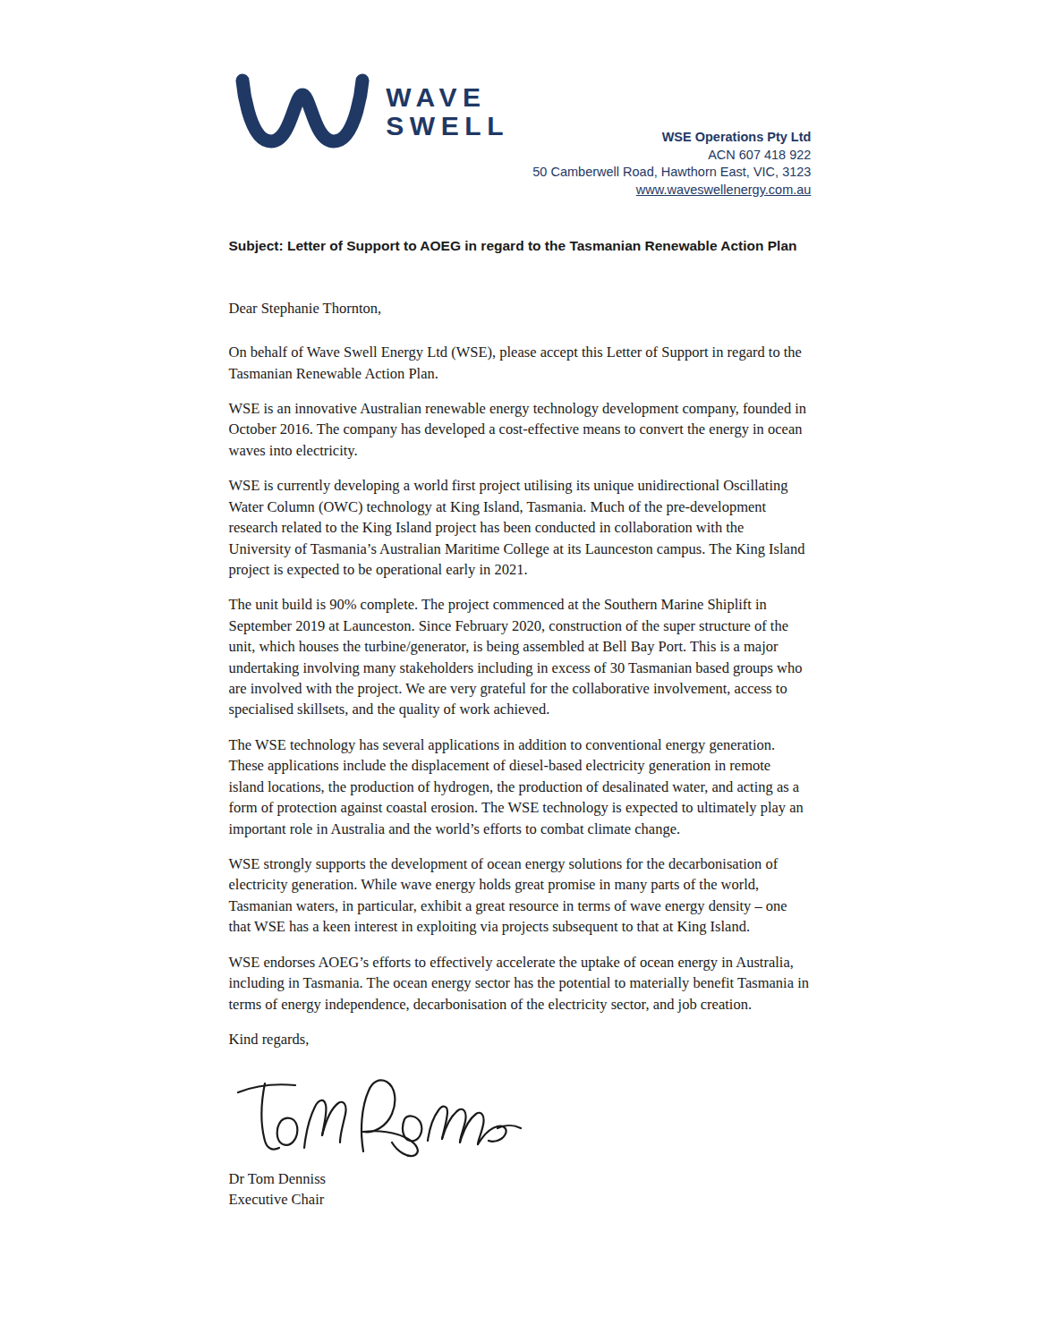WAVE SWELL
WSE Operations Pty Ltd
ACN 607 418 922
50 Camberwell Road, Hawthorn East, VIC, 3123
www.waveswellenergy.com.au
Subject: Letter of Support to AOEG in regard to the Tasmanian Renewable Action Plan
Dear Stephanie Thornton,
On behalf of Wave Swell Energy Ltd (WSE), please accept this Letter of Support in regard to the Tasmanian Renewable Action Plan.
WSE is an innovative Australian renewable energy technology development company, founded in October 2016. The company has developed a cost-effective means to convert the energy in ocean waves into electricity.
WSE is currently developing a world first project utilising its unique unidirectional Oscillating Water Column (OWC) technology at King Island, Tasmania. Much of the pre-development research related to the King Island project has been conducted in collaboration with the University of Tasmania’s Australian Maritime College at its Launceston campus. The King Island project is expected to be operational early in 2021.
The unit build is 90% complete. The project commenced at the Southern Marine Shiplift in September 2019 at Launceston. Since February 2020, construction of the super structure of the unit, which houses the turbine/generator, is being assembled at Bell Bay Port. This is a major undertaking involving many stakeholders including in excess of 30 Tasmanian based groups who are involved with the project. We are very grateful for the collaborative involvement, access to specialised skillsets, and the quality of work achieved.
The WSE technology has several applications in addition to conventional energy generation. These applications include the displacement of diesel-based electricity generation in remote island locations, the production of hydrogen, the production of desalinated water, and acting as a form of protection against coastal erosion. The WSE technology is expected to ultimately play an important role in Australia and the world’s efforts to combat climate change.
WSE strongly supports the development of ocean energy solutions for the decarbonisation of electricity generation. While wave energy holds great promise in many parts of the world, Tasmanian waters, in particular, exhibit a great resource in terms of wave energy density – one that WSE has a keen interest in exploiting via projects subsequent to that at King Island.
WSE endorses AOEG’s efforts to effectively accelerate the uptake of ocean energy in Australia, including in Tasmania. The ocean energy sector has the potential to materially benefit Tasmania in terms of energy independence, decarbonisation of the electricity sector, and job creation.
Kind regards,
Dr Tom Denniss
Executive Chair